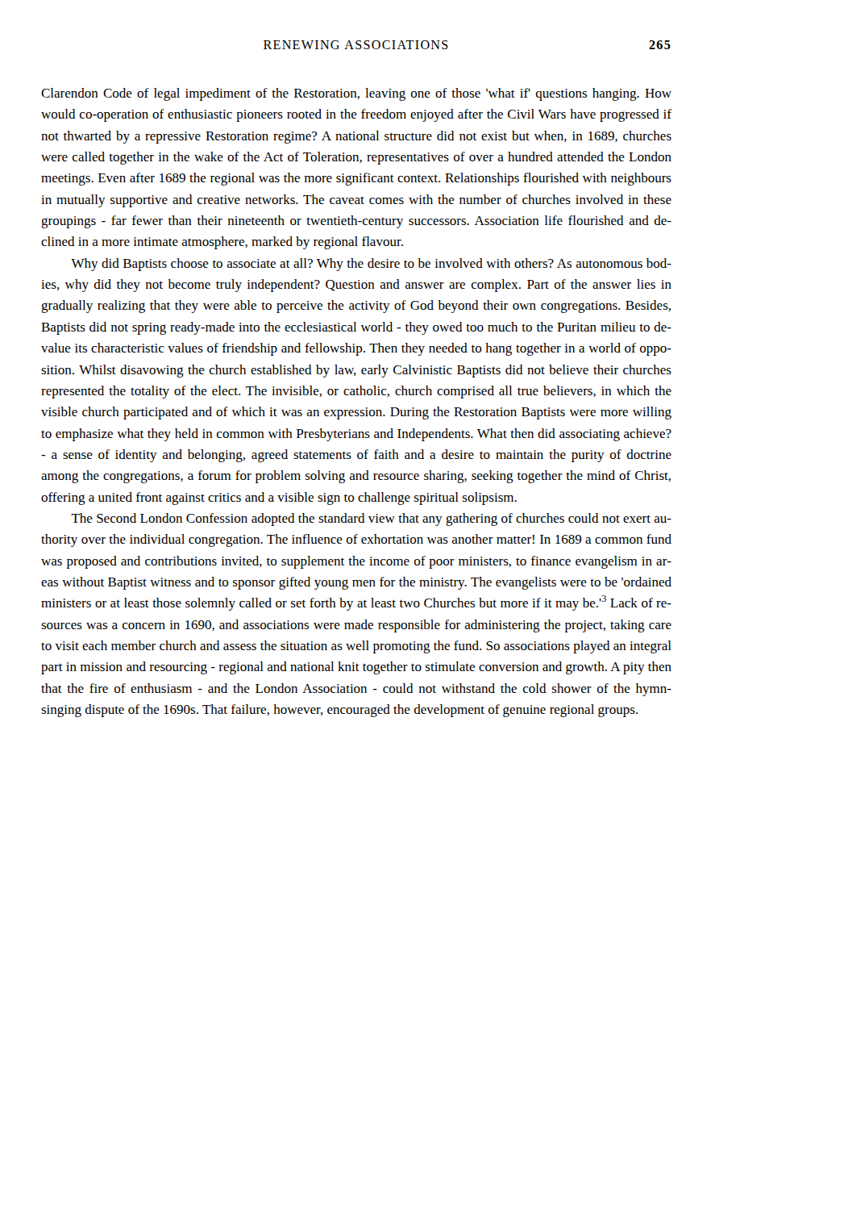Renewing Associations 265
Clarendon Code of legal impediment of the Restoration, leaving one of those 'what if' questions hanging. How would co-operation of enthusiastic pioneers rooted in the freedom enjoyed after the Civil Wars have progressed if not thwarted by a repressive Restoration regime? A national structure did not exist but when, in 1689, churches were called together in the wake of the Act of Toleration, representatives of over a hundred attended the London meetings. Even after 1689 the regional was the more significant context. Relationships flourished with neighbours in mutually supportive and creative networks. The caveat comes with the number of churches involved in these groupings - far fewer than their nineteenth or twentieth-century successors. Association life flourished and declined in a more intimate atmosphere, marked by regional flavour.
Why did Baptists choose to associate at all? Why the desire to be involved with others? As autonomous bodies, why did they not become truly independent? Question and answer are complex. Part of the answer lies in gradually realizing that they were able to perceive the activity of God beyond their own congregations. Besides, Baptists did not spring ready-made into the ecclesiastical world - they owed too much to the Puritan milieu to devalue its characteristic values of friendship and fellowship. Then they needed to hang together in a world of opposition. Whilst disavowing the church established by law, early Calvinistic Baptists did not believe their churches represented the totality of the elect. The invisible, or catholic, church comprised all true believers, in which the visible church participated and of which it was an expression. During the Restoration Baptists were more willing to emphasize what they held in common with Presbyterians and Independents. What then did associating achieve? - a sense of identity and belonging, agreed statements of faith and a desire to maintain the purity of doctrine among the congregations, a forum for problem solving and resource sharing, seeking together the mind of Christ, offering a united front against critics and a visible sign to challenge spiritual solipsism.
The Second London Confession adopted the standard view that any gathering of churches could not exert authority over the individual congregation. The influence of exhortation was another matter! In 1689 a common fund was proposed and contributions invited, to supplement the income of poor ministers, to finance evangelism in areas without Baptist witness and to sponsor gifted young men for the ministry. The evangelists were to be 'ordained ministers or at least those solemnly called or set forth by at least two Churches but more if it may be.'3 Lack of resources was a concern in 1690, and associations were made responsible for administering the project, taking care to visit each member church and assess the situation as well promoting the fund. So associations played an integral part in mission and resourcing - regional and national knit together to stimulate conversion and growth. A pity then that the fire of enthusiasm - and the London Association - could not withstand the cold shower of the hymn-singing dispute of the 1690s. That failure, however, encouraged the development of genuine regional groups.